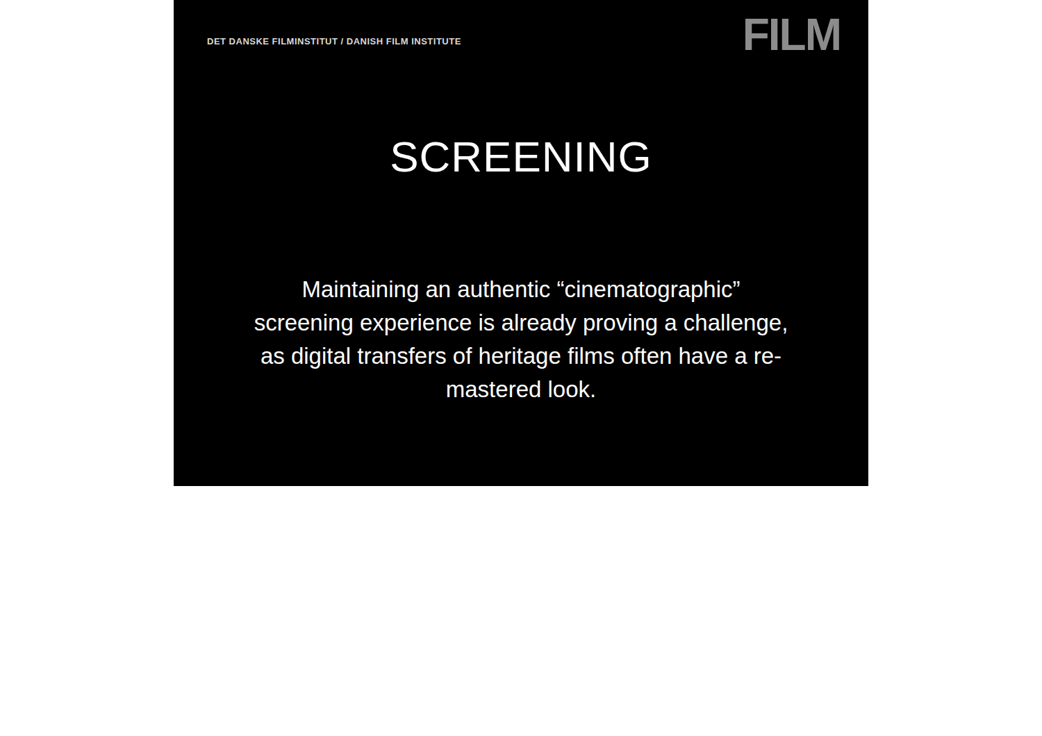DET DANSKE FILMINSTITUT / DANISH FILM INSTITUTE
FILM
SCREENING
Maintaining an authentic “cinematographic” screening experience is already proving a challenge, as digital transfers of heritage films often have a re-mastered look.